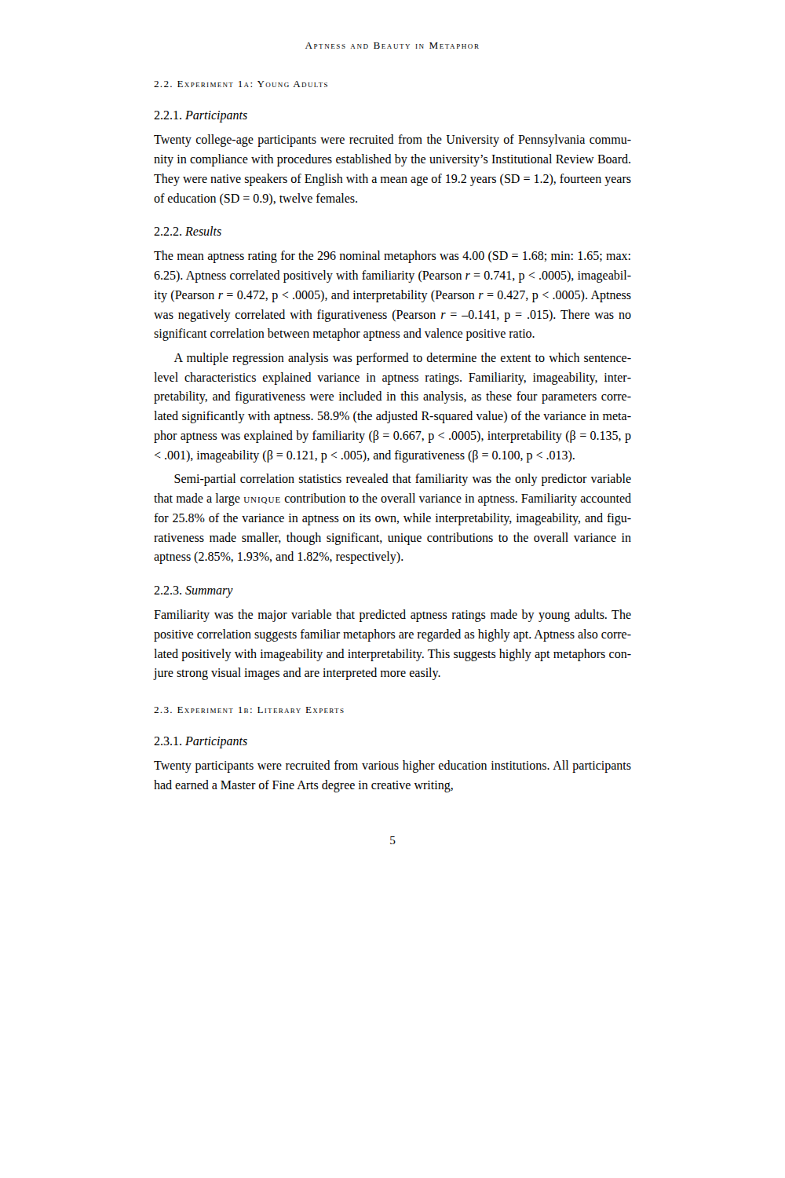Aptness and Beauty in Metaphor
2.2. Experiment 1a: Young Adults
2.2.1. Participants
Twenty college-age participants were recruited from the University of Pennsylvania community in compliance with procedures established by the university’s Institutional Review Board. They were native speakers of English with a mean age of 19.2 years (SD = 1.2), fourteen years of education (SD = 0.9), twelve females.
2.2.2. Results
The mean aptness rating for the 296 nominal metaphors was 4.00 (SD = 1.68; min: 1.65; max: 6.25). Aptness correlated positively with familiarity (Pearson r = 0.741, p < .0005), imageability (Pearson r = 0.472, p < .0005), and interpretability (Pearson r = 0.427, p < .0005). Aptness was negatively correlated with figurativeness (Pearson r = –0.141, p = .015). There was no significant correlation between metaphor aptness and valence positive ratio.
A multiple regression analysis was performed to determine the extent to which sentence-level characteristics explained variance in aptness ratings. Familiarity, imageability, interpretability, and figurativeness were included in this analysis, as these four parameters correlated significantly with aptness. 58.9% (the adjusted R-squared value) of the variance in metaphor aptness was explained by familiarity (β = 0.667, p < .0005), interpretability (β = 0.135, p < .001), imageability (β = 0.121, p < .005), and figurativeness (β = 0.100, p < .013).
Semi-partial correlation statistics revealed that familiarity was the only predictor variable that made a large unique contribution to the overall variance in aptness. Familiarity accounted for 25.8% of the variance in aptness on its own, while interpretability, imageability, and figurativeness made smaller, though significant, unique contributions to the overall variance in aptness (2.85%, 1.93%, and 1.82%, respectively).
2.2.3. Summary
Familiarity was the major variable that predicted aptness ratings made by young adults. The positive correlation suggests familiar metaphors are regarded as highly apt. Aptness also correlated positively with imageability and interpretability. This suggests highly apt metaphors conjure strong visual images and are interpreted more easily.
2.3. Experiment 1b: Literary Experts
2.3.1. Participants
Twenty participants were recruited from various higher education institutions. All participants had earned a Master of Fine Arts degree in creative writing,
5